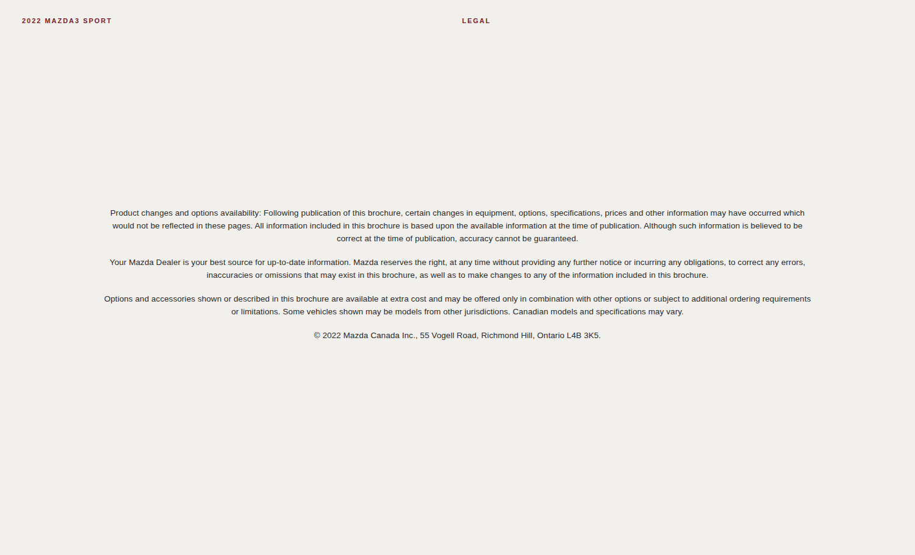2022 Mazda3 Sport
Legal
Product changes and options availability: Following publication of this brochure, certain changes in equipment, options, specifications, prices and other information may have occurred which would not be reflected in these pages. All information included in this brochure is based upon the available information at the time of publication. Although such information is believed to be correct at the time of publication, accuracy cannot be guaranteed.
Your Mazda Dealer is your best source for up-to-date information. Mazda reserves the right, at any time without providing any further notice or incurring any obligations, to correct any errors, inaccuracies or omissions that may exist in this brochure, as well as to make changes to any of the information included in this brochure.
Options and accessories shown or described in this brochure are available at extra cost and may be offered only in combination with other options or subject to additional ordering requirements or limitations. Some vehicles shown may be models from other jurisdictions. Canadian models and specifications may vary.
© 2022 Mazda Canada Inc., 55 Vogell Road, Richmond Hill, Ontario L4B 3K5.